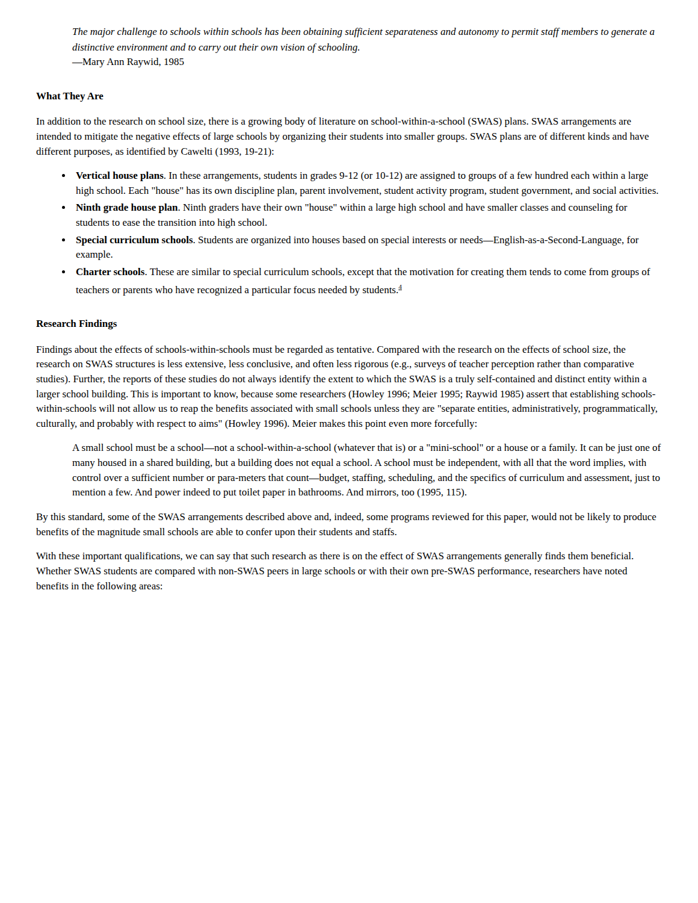The major challenge to schools within schools has been obtaining sufficient separateness and autonomy to permit staff members to generate a distinctive environment and to carry out their own vision of schooling.
—Mary Ann Raywid, 1985
What They Are
In addition to the research on school size, there is a growing body of literature on school-within-a-school (SWAS) plans. SWAS arrangements are intended to mitigate the negative effects of large schools by organizing their students into smaller groups. SWAS plans are of different kinds and have different purposes, as identified by Cawelti (1993, 19-21):
Vertical house plans. In these arrangements, students in grades 9-12 (or 10-12) are assigned to groups of a few hundred each within a large high school. Each "house" has its own discipline plan, parent involvement, student activity program, student government, and social activities.
Ninth grade house plan. Ninth graders have their own "house" within a large high school and have smaller classes and counseling for students to ease the transition into high school.
Special curriculum schools. Students are organized into houses based on special interests or needs—English-as-a-Second-Language, for example.
Charter schools. These are similar to special curriculum schools, except that the motivation for creating them tends to come from groups of teachers or parents who have recognized a particular focus needed by students.4
Research Findings
Findings about the effects of schools-within-schools must be regarded as tentative. Compared with the research on the effects of school size, the research on SWAS structures is less extensive, less conclusive, and often less rigorous (e.g., surveys of teacher perception rather than comparative studies). Further, the reports of these studies do not always identify the extent to which the SWAS is a truly self-contained and distinct entity within a larger school building. This is important to know, because some researchers (Howley 1996; Meier 1995; Raywid 1985) assert that establishing schools-within-schools will not allow us to reap the benefits associated with small schools unless they are "separate entities, administratively, programmatically, culturally, and probably with respect to aims" (Howley 1996). Meier makes this point even more forcefully:
A small school must be a school—not a school-within-a-school (whatever that is) or a "mini-school" or a house or a family. It can be just one of many housed in a shared building, but a building does not equal a school. A school must be independent, with all that the word implies, with control over a sufficient number or para-meters that count—budget, staffing, scheduling, and the specifics of curriculum and assessment, just to mention a few. And power indeed to put toilet paper in bathrooms. And mirrors, too (1995, 115).
By this standard, some of the SWAS arrangements described above and, indeed, some programs reviewed for this paper, would not be likely to produce benefits of the magnitude small schools are able to confer upon their students and staffs.
With these important qualifications, we can say that such research as there is on the effect of SWAS arrangements generally finds them beneficial. Whether SWAS students are compared with non-SWAS peers in large schools or with their own pre-SWAS performance, researchers have noted benefits in the following areas: